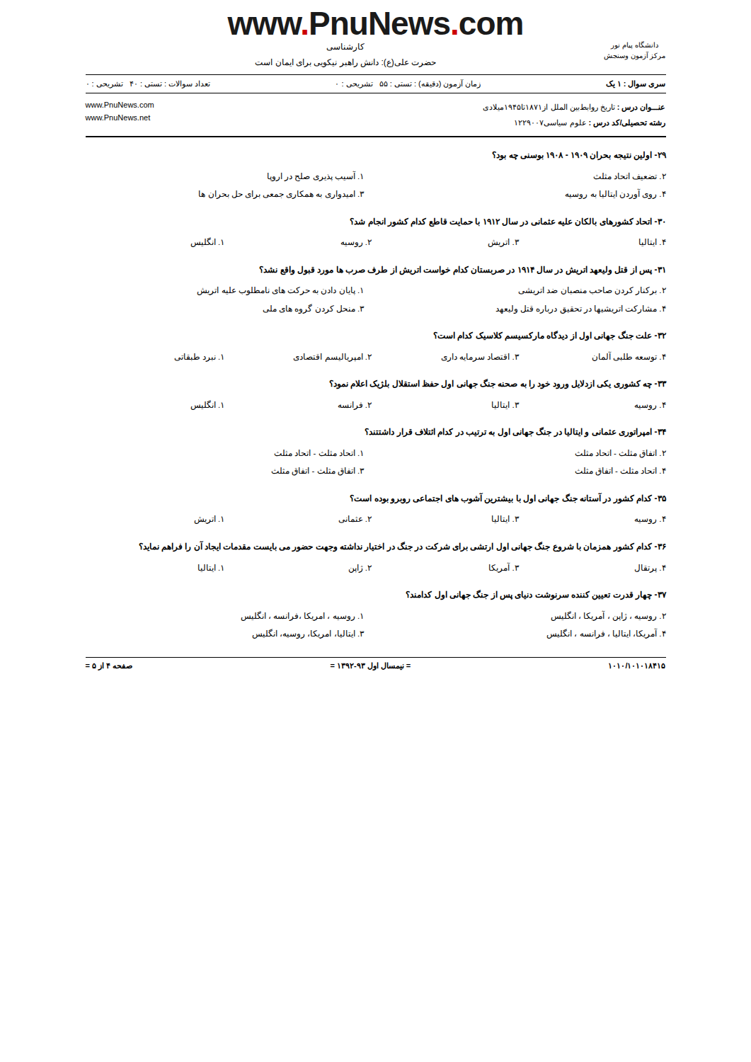www. PnuNews. com
دانشگاه پیام نور
مرکز آزمون وسنجش
کارشناسی
حضرت علی(ع): دانش راهبر نیکویی برای ایمان است
سری سوال : ۱ یک
زمان آزمون (دقیقه) : تستی : ۵۵ تشریحی : ۰
تعداد سوالات : تستی : ۴۰ تشریحی : ۰
www.PnuNews.com
www.PnuNews.net
عنـــوان درس : تاریخ روابط‌بین الملل از۱۸۷۱تا۱۹۴۵میلادی
رشته تحصیلی/کد درس : علوم سیاسی۱۲۲۹۰۰۷
۲۹- اولین نتیجه بحران ۱۹۰۹ - ۱۹۰۸ بوسنی چه بود؟
۲. تضعیف اتحاد مثلث
۱. آسیب پذیری صلح در اروپا
۴. روی آوردن ایتالیا به روسیه
۳. امیدواری به همکاری جمعی برای حل بحران ها
۳۰- اتحاد کشورهای بالکان علیه عثمانی در سال ۱۹۱۲ با حمایت قاطع کدام کشور انجام شد؟
۴. ایتالیا
۳. اتریش
۲. روسیه
۱. انگلیس
۳۱- پس از قتل ولیعهد اتریش در سال ۱۹۱۴ در صربستان کدام خواست اتریش از طرف صرب ها مورد قبول واقع نشد؟
۲. برکنار کردن صاحب منصبان ضد اتریشی
۱. پایان دادن به حرکت های نامطلوب علیه اتریش
۴. مشارکت اتریشیها در تحقیق درباره قتل ولیعهد
۳. منحل کردن گروه های ملی
۳۲- علت جنگ جهانی اول از دیدگاه مارکسیسم کلاسیک کدام است؟
۴. توسعه طلبی آلمان
۳. اقتصاد سرمایه داری
۲. امپریالیسم اقتصادی
۱. نبرد طبقاتی
۳۳- چه کشوری یکی ازدلایل ورود خود را به صحنه جنگ جهانی اول حفظ استقلال بلژیک اعلام نمود؟
۴. روسیه
۳. ایتالیا
۲. فرانسه
۱. انگلیس
۳۴- امپراتوری عثمانی و ایتالیا در جنگ جهانی اول به ترتیب در کدام ائتلاف قرار داشتتند؟
۲. اتفاق مثلث - اتحاد مثلث
۱. اتحاد مثلث - اتحاد مثلث
۴. اتحاد مثلث - اتفاق مثلث
۳. اتفاق مثلث - اتفاق مثلث
۳۵- کدام کشور در آستانه جنگ جهانی اول با بیشترین آشوب های اجتماعی روبرو بوده است؟
۴. روسیه
۳. ایتالیا
۲. عثمانی
۱. اتریش
۳۶- کدام کشور همزمان با شروع جنگ جهانی اول ارتشی برای شرکت در جنگ در اختیار نداشته وجهت حضور می بایست مقدمات ایجاد آن را فراهم نماید؟
۴. پرتقال
۳. آمریکا
۲. ژاپن
۱. ایتالیا
۳۷- چهار قدرت تعیین کننده سرنوشت دنیای پس از جنگ جهانی اول کدامند؟
۲. روسیه ، ژاپن ، آمریکا ، انگلیس
۱. روسیه ، امریکا ،فرانسه ، انگلیس
۴. آمریکا، ایتالیا ، فرانسه ، انگلیس
۳. ایتالیا، امریکا، روسیه، انگلیس
۱۰۱۰/۱۰۱۰۱۸۴۱۵
= نیمسال اول ۹۳-۱۳۹۲ =
صفحه ۴ از ۵ =